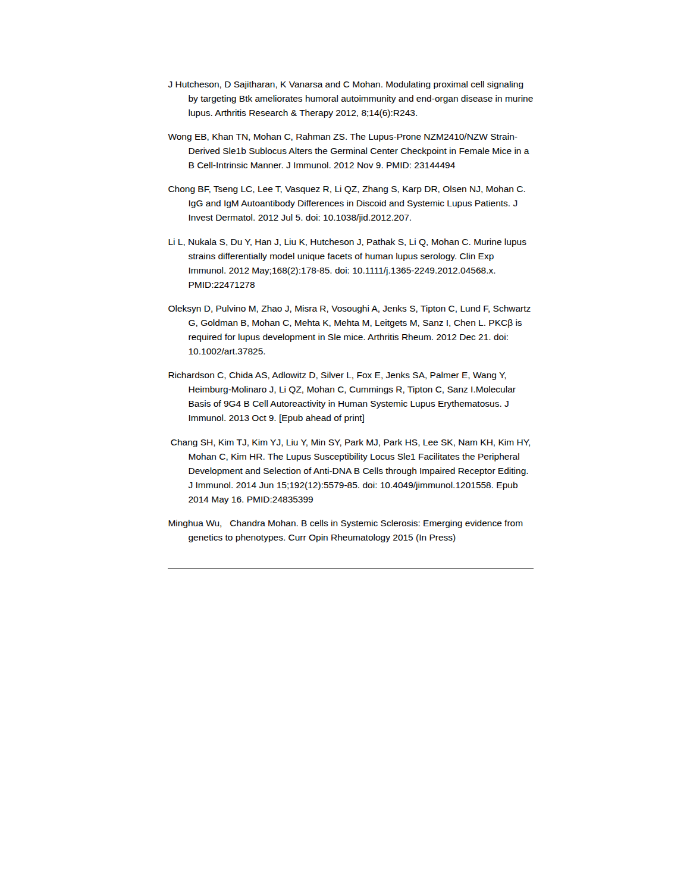J Hutcheson, D Sajitharan, K Vanarsa and C Mohan. Modulating proximal cell signaling by targeting Btk ameliorates humoral autoimmunity and end-organ disease in murine lupus. Arthritis Research & Therapy 2012, 8;14(6):R243.
Wong EB, Khan TN, Mohan C, Rahman ZS. The Lupus-Prone NZM2410/NZW Strain-Derived Sle1b Sublocus Alters the Germinal Center Checkpoint in Female Mice in a B Cell-Intrinsic Manner. J Immunol. 2012 Nov 9. PMID: 23144494
Chong BF, Tseng LC, Lee T, Vasquez R, Li QZ, Zhang S, Karp DR, Olsen NJ, Mohan C. IgG and IgM Autoantibody Differences in Discoid and Systemic Lupus Patients. J Invest Dermatol. 2012 Jul 5. doi: 10.1038/jid.2012.207.
Li L, Nukala S, Du Y, Han J, Liu K, Hutcheson J, Pathak S, Li Q, Mohan C. Murine lupus strains differentially model unique facets of human lupus serology. Clin Exp Immunol. 2012 May;168(2):178-85. doi: 10.1111/j.1365-2249.2012.04568.x. PMID:22471278
Oleksyn D, Pulvino M, Zhao J, Misra R, Vosoughi A, Jenks S, Tipton C, Lund F, Schwartz G, Goldman B, Mohan C, Mehta K, Mehta M, Leitgets M, Sanz I, Chen L. PKCβ is required for lupus development in Sle mice. Arthritis Rheum. 2012 Dec 21. doi: 10.1002/art.37825.
Richardson C, Chida AS, Adlowitz D, Silver L, Fox E, Jenks SA, Palmer E, Wang Y, Heimburg-Molinaro J, Li QZ, Mohan C, Cummings R, Tipton C, Sanz I.Molecular Basis of 9G4 B Cell Autoreactivity in Human Systemic Lupus Erythematosus. J Immunol. 2013 Oct 9. [Epub ahead of print]
Chang SH, Kim TJ, Kim YJ, Liu Y, Min SY, Park MJ, Park HS, Lee SK, Nam KH, Kim HY, Mohan C, Kim HR. The Lupus Susceptibility Locus Sle1 Facilitates the Peripheral Development and Selection of Anti-DNA B Cells through Impaired Receptor Editing. J Immunol. 2014 Jun 15;192(12):5579-85. doi: 10.4049/jimmunol.1201558. Epub 2014 May 16. PMID:24835399
Minghua Wu, Chandra Mohan. B cells in Systemic Sclerosis: Emerging evidence from genetics to phenotypes. Curr Opin Rheumatology 2015 (In Press)